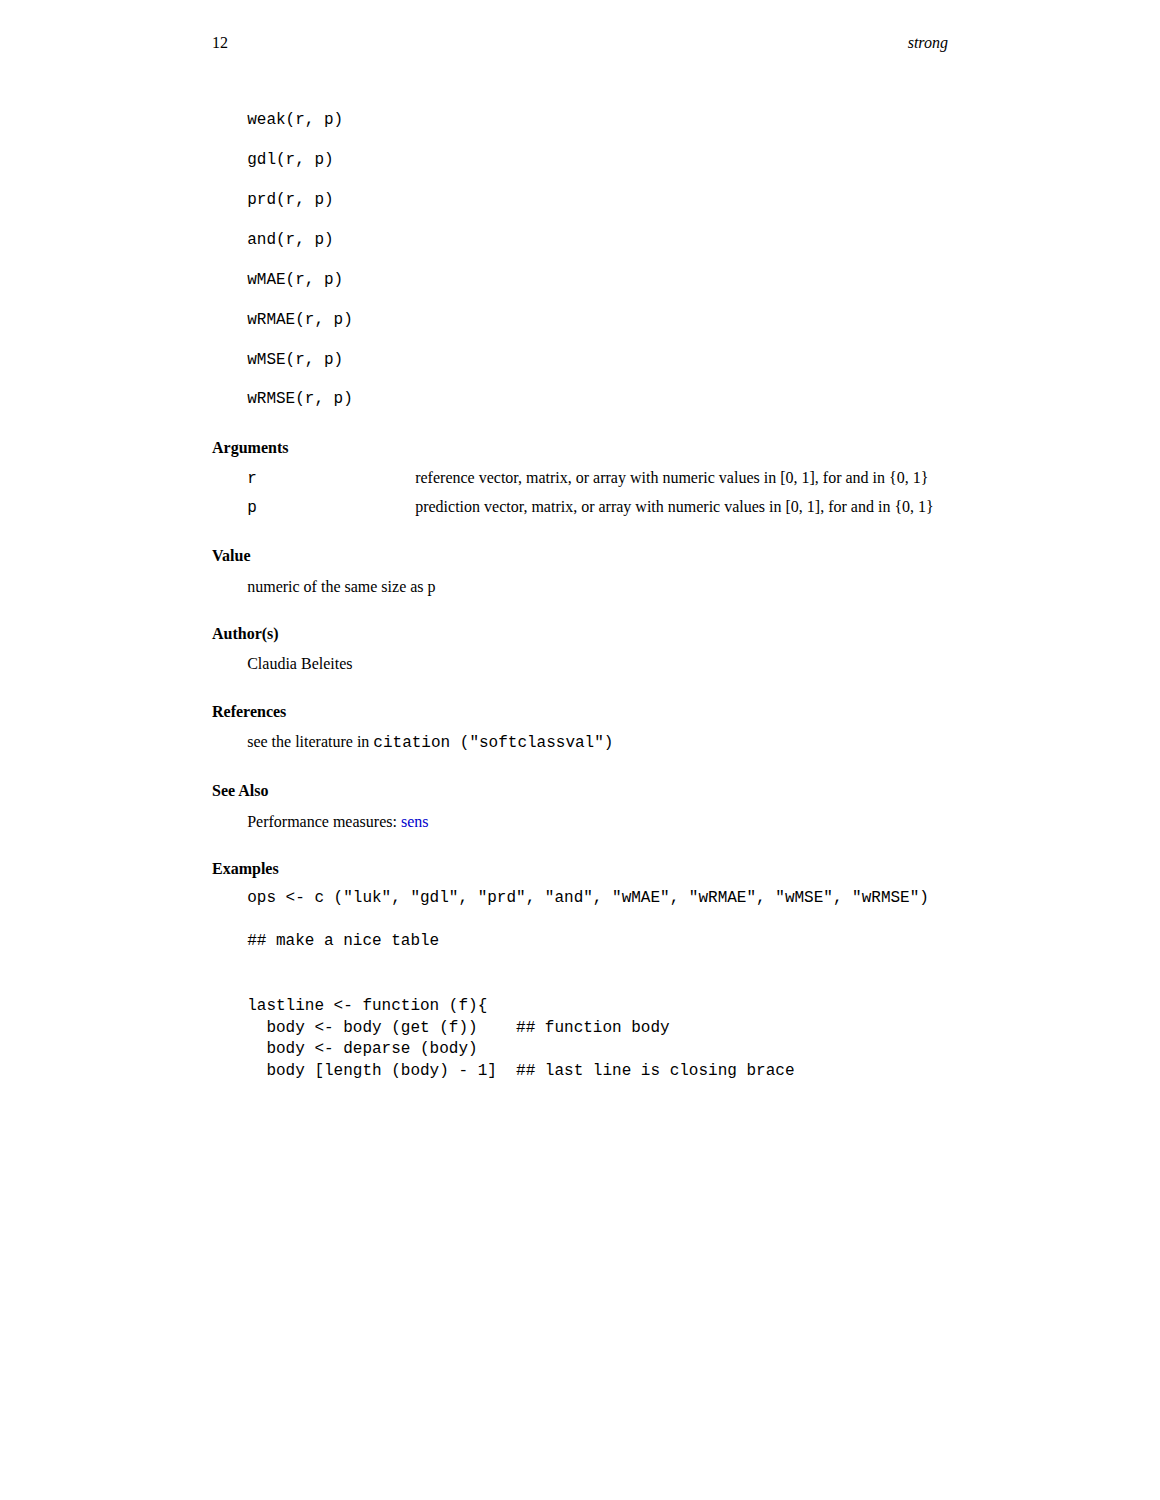12 strong
weak(r, p)
gdl(r, p)
prd(r, p)
and(r, p)
wMAE(r, p)
wRMAE(r, p)
wMSE(r, p)
wRMSE(r, p)
Arguments
r
reference vector, matrix, or array with numeric values in [0, 1], for and in {0, 1}
p
prediction vector, matrix, or array with numeric values in [0, 1], for and in {0, 1}
Value
numeric of the same size as p
Author(s)
Claudia Beleites
References
see the literature in citation ("softclassval")
See Also
Performance measures: sens
Examples
ops <- c ("luk", "gdl", "prd", "and", "wMAE", "wRMAE", "wMSE", "wRMSE")

## make a nice table


lastline <- function (f){
  body <- body (get (f))    ## function body
  body <- deparse (body)
  body [length (body) - 1]  ## last line is closing brace